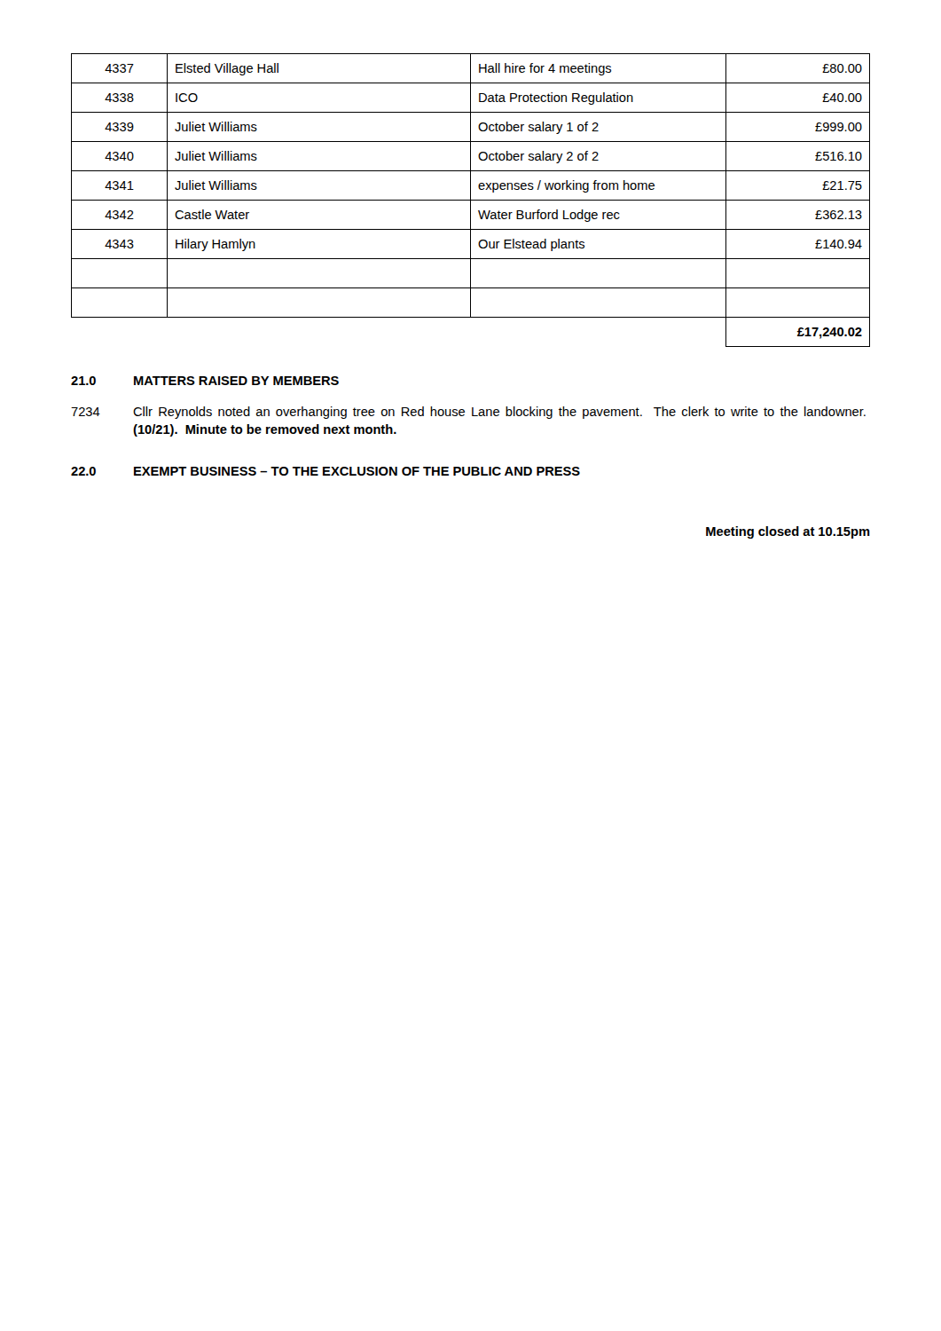| 4337 | Elsted Village Hall | Hall hire for 4 meetings | £80.00 |
| 4338 | ICO | Data Protection Regulation | £40.00 |
| 4339 | Juliet Williams | October salary 1 of 2 | £999.00 |
| 4340 | Juliet Williams | October salary 2 of 2 | £516.10 |
| 4341 | Juliet Williams | expenses / working from home | £21.75 |
| 4342 | Castle Water | Water Burford Lodge rec | £362.13 |
| 4343 | Hilary Hamlyn | Our Elstead plants | £140.94 |
| | | | £17,240.02 |
21.0 MATTERS RAISED BY MEMBERS
7234 Cllr Reynolds noted an overhanging tree on Red house Lane blocking the pavement. The clerk to write to the landowner. (10/21). Minute to be removed next month.
22.0 EXEMPT BUSINESS – TO THE EXCLUSION OF THE PUBLIC AND PRESS
Meeting closed at 10.15pm